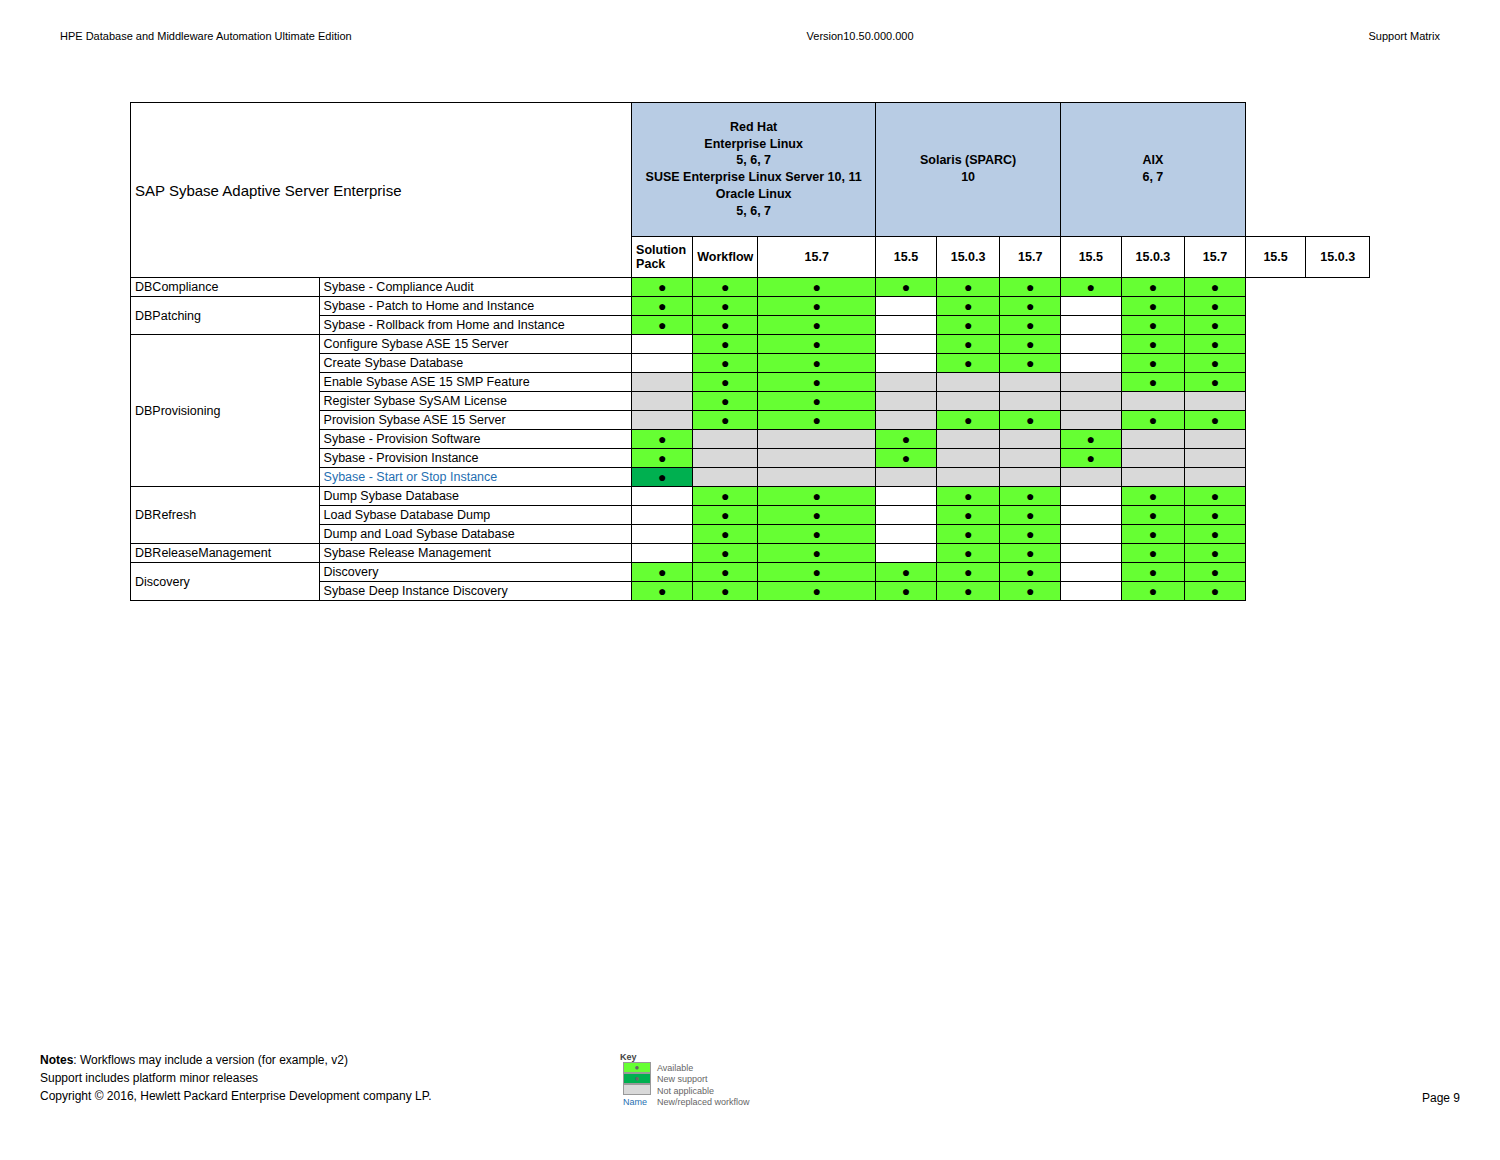HPE Database and Middleware Automation Ultimate Edition Version10.50.000.000 Support Matrix
| SAP Sybase Adaptive Server Enterprise | Red Hat Enterprise Linux 5, 6, 7 SUSE Enterprise Linux Server 10, 11 Oracle Linux 5, 6, 7 | Solaris (SPARC) 10 | AIX 6, 7 |
| Solution Pack | Workflow | 15.7 | 15.5 | 15.0.3 | 15.7 | 15.5 | 15.0.3 | 15.7 | 15.5 | 15.0.3 |
| DBCompliance | Sybase - Compliance Audit | | | | | | | | | |
| DBPatching | Sybase - Patch to Home and Instance | | | | | | | | | |
| Sybase - Rollback from Home and Instance | | | | | | | | | |
| DBProvisioning | Configure Sybase ASE 15 Server | | | | | | | | | |
| Create Sybase Database | | | | | | | | | |
| Enable Sybase ASE 15 SMP Feature | | | | | | | | | |
| Register Sybase SySAM License | | | | | | | | | |
| Provision Sybase ASE 15 Server | | | | | | | | | |
| Sybase - Provision Software | | | | | | | | | |
| Sybase - Provision Instance | | | | | | | | | |
| Sybase - Start or Stop Instance | | | | | | | | | |
| DBRefresh | Dump Sybase Database | | | | | | | | | |
| Load Sybase Database Dump | | | | | | | | | |
| Dump and Load Sybase Database | | | | | | | | | |
| DBReleaseManagement | Sybase Release Management | | | | | | | | | |
| Discovery | Discovery | | | | | | | | | |
| Sybase Deep Instance Discovery | | | | | | | | | |
Notes: Workflows may include a version (for example, v2)
Support includes platform minor releases
Copyright © 2016, Hewlett Packard Enterprise Development company LP.
Key
| ● | Available |
| ● | New support |
| | Not applicable |
| Name | New/replaced workflow |
Page 9